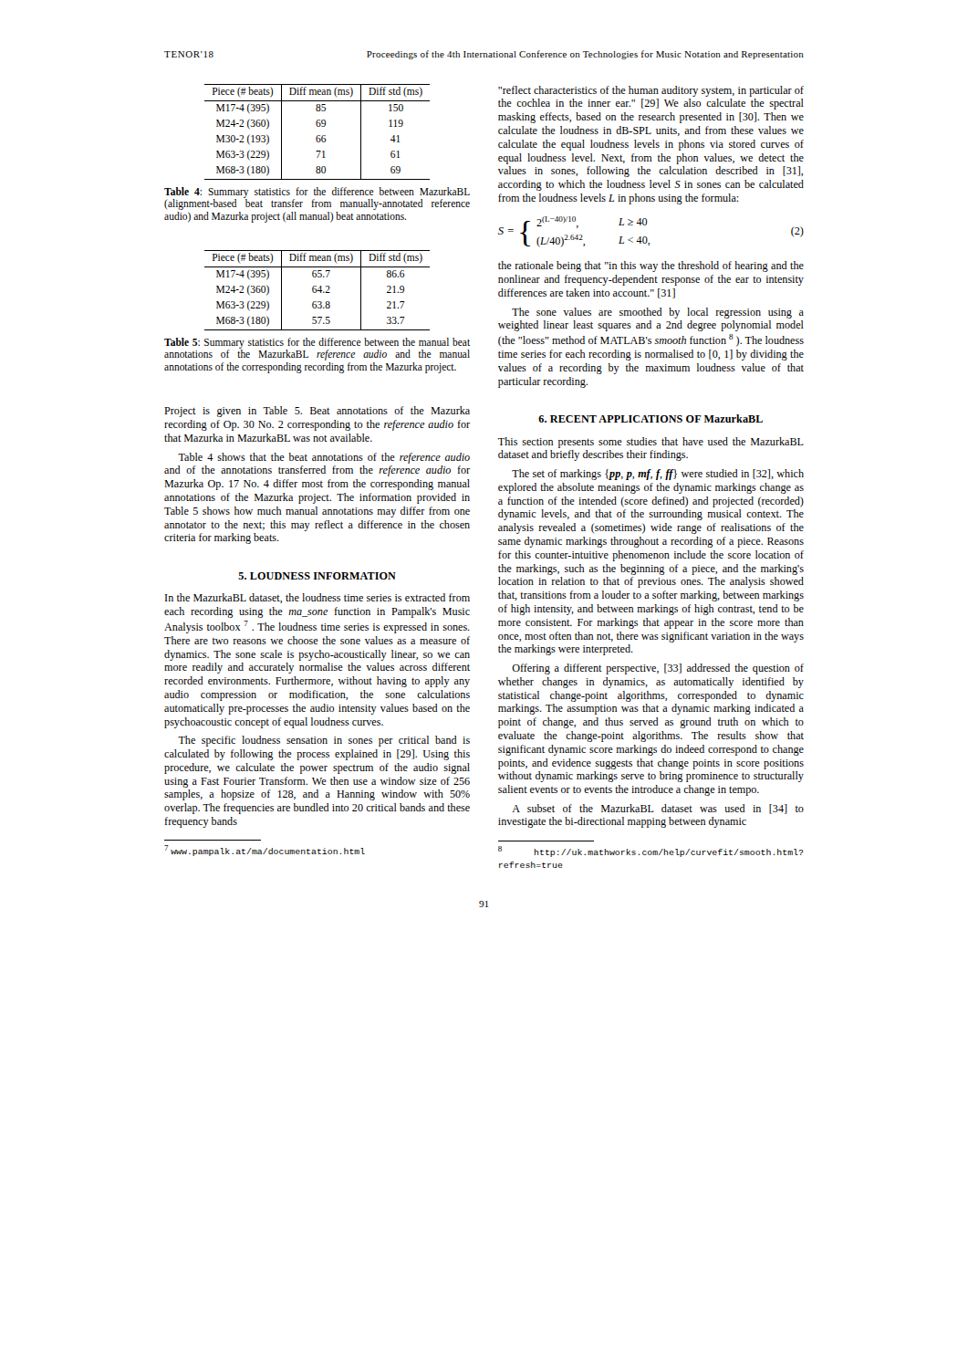TENOR'18
Proceedings of the 4th International Conference on Technologies for Music Notation and Representation
| Piece (# beats) | Diff mean (ms) | Diff std (ms) |
| --- | --- | --- |
| M17-4 (395) | 85 | 150 |
| M24-2 (360) | 69 | 119 |
| M30-2 (193) | 66 | 41 |
| M63-3 (229) | 71 | 61 |
| M68-3 (180) | 80 | 69 |
Table 4: Summary statistics for the difference between MazurkaBL (alignment-based beat transfer from manually-annotated reference audio) and Mazurka project (all manual) beat annotations.
| Piece (# beats) | Diff mean (ms) | Diff std (ms) |
| --- | --- | --- |
| M17-4 (395) | 65.7 | 86.6 |
| M24-2 (360) | 64.2 | 21.9 |
| M63-3 (229) | 63.8 | 21.7 |
| M68-3 (180) | 57.5 | 33.7 |
Table 5: Summary statistics for the difference between the manual beat annotations of the MazurkaBL reference audio and the manual annotations of the corresponding recording from the Mazurka project.
Project is given in Table 5. Beat annotations of the Mazurka recording of Op. 30 No. 2 corresponding to the reference audio for that Mazurka in MazurkaBL was not available.
Table 4 shows that the beat annotations of the reference audio and of the annotations transferred from the reference audio for Mazurka Op. 17 No. 4 differ most from the corresponding manual annotations of the Mazurka project. The information provided in Table 5 shows how much manual annotations may differ from one annotator to the next; this may reflect a difference in the chosen criteria for marking beats.
5. LOUDNESS INFORMATION
In the MazurkaBL dataset, the loudness time series is extracted from each recording using the ma_sone function in Pampalk's Music Analysis toolbox 7 . The loudness time series is expressed in sones. There are two reasons we choose the sone values as a measure of dynamics. The sone scale is psycho-acoustically linear, so we can more readily and accurately normalise the values across different recorded environments. Furthermore, without having to apply any audio compression or modification, the sone calculations automatically pre-processes the audio intensity values based on the psychoacoustic concept of equal loudness curves.
The specific loudness sensation in sones per critical band is calculated by following the process explained in [29]. Using this procedure, we calculate the power spectrum of the audio signal using a Fast Fourier Transform. We then use a window size of 256 samples, a hopsize of 128, and a Hanning window with 50% overlap. The frequencies are bundled into 20 critical bands and these frequency bands
7 www.pampalk.at/ma/documentation.html
"reflect characteristics of the human auditory system, in particular of the cochlea in the inner ear." [29] We also calculate the spectral masking effects, based on the research presented in [30]. Then we calculate the loudness in dB-SPL units, and from these values we calculate the equal loudness levels in phons via stored curves of equal loudness level. Next, from the phon values, we detect the values in sones, following the calculation described in [31], according to which the loudness level S in sones can be calculated from the loudness levels L in phons using the formula:
S = { 2(L−40)/10, L ≥ 40 (L/40)2.642, L < 40,
(2)
the rationale being that "in this way the threshold of hearing and the nonlinear and frequency-dependent response of the ear to intensity differences are taken into account." [31]
The sone values are smoothed by local regression using a weighted linear least squares and a 2nd degree polynomial model (the "loess" method of MATLAB's smooth function 8 ). The loudness time series for each recording is normalised to [0, 1] by dividing the values of a recording by the maximum loudness value of that particular recording.
6. RECENT APPLICATIONS OF MazurkaBL
This section presents some studies that have used the MazurkaBL dataset and briefly describes their findings.
The set of markings {pp, p, mf, f, ff} were studied in [32], which explored the absolute meanings of the dynamic markings change as a function of the intended (score defined) and projected (recorded) dynamic levels, and that of the surrounding musical context. The analysis revealed a (sometimes) wide range of realisations of the same dynamic markings throughout a recording of a piece. Reasons for this counter-intuitive phenomenon include the score location of the markings, such as the beginning of a piece, and the marking's location in relation to that of previous ones. The analysis showed that, transitions from a louder to a softer marking, between markings of high intensity, and between markings of high contrast, tend to be more consistent. For markings that appear in the score more than once, most often than not, there was significant variation in the ways the markings were interpreted.
Offering a different perspective, [33] addressed the question of whether changes in dynamics, as automatically identified by statistical change-point algorithms, corresponded to dynamic markings. The assumption was that a dynamic marking indicated a point of change, and thus served as ground truth on which to evaluate the change-point algorithms. The results show that significant dynamic score markings do indeed correspond to change points, and evidence suggests that change points in score positions without dynamic markings serve to bring prominence to structurally salient events or to events the introduce a change in tempo.
A subset of the MazurkaBL dataset was used in [34] to investigate the bi-directional mapping between dynamic
8 http://uk.mathworks.com/help/curvefit/smooth.html?refresh=true
91